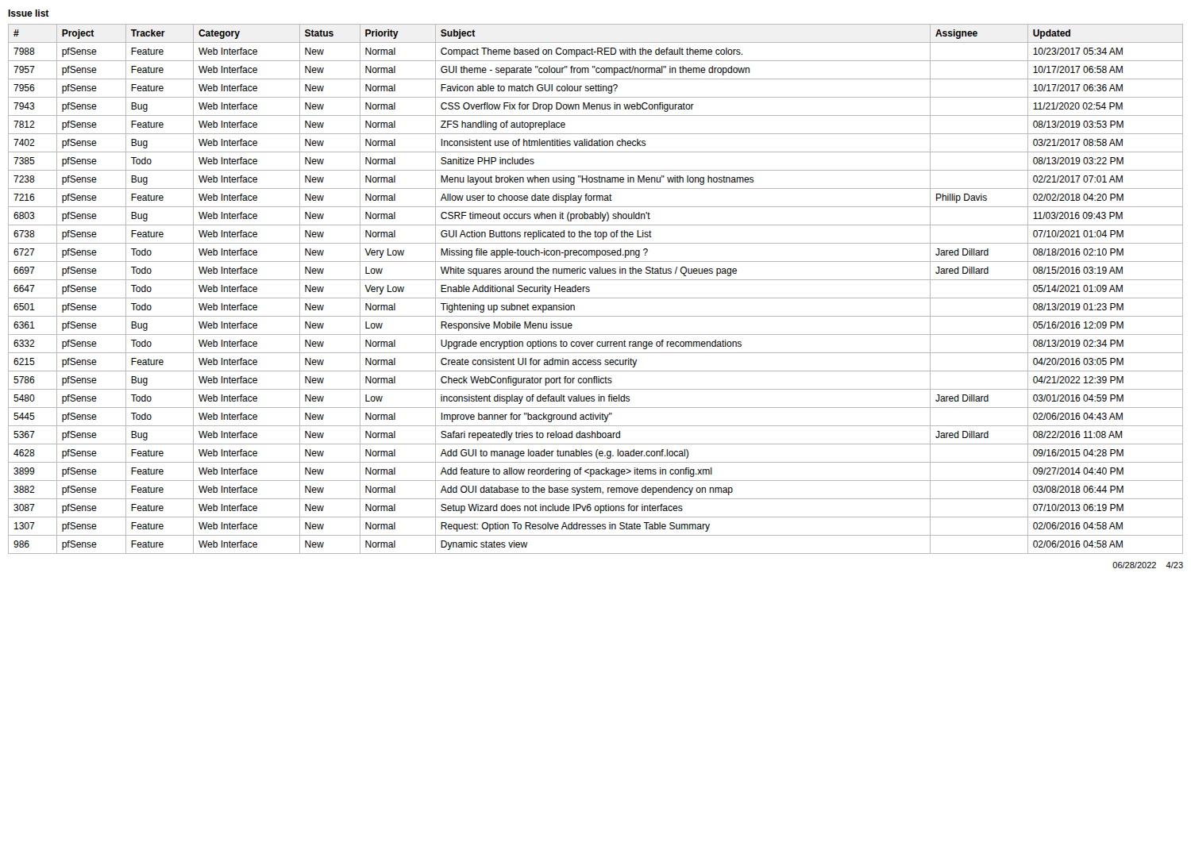Issue list
| # | Project | Tracker | Category | Status | Priority | Subject | Assignee | Updated |
| --- | --- | --- | --- | --- | --- | --- | --- | --- |
| 7988 | pfSense | Feature | Web Interface | New | Normal | Compact Theme based on Compact-RED with the default theme colors. | | 10/23/2017 05:34 AM |
| 7957 | pfSense | Feature | Web Interface | New | Normal | GUI theme - separate "colour" from "compact/normal" in theme dropdown | | 10/17/2017 06:58 AM |
| 7956 | pfSense | Feature | Web Interface | New | Normal | Favicon able to match GUI colour setting? | | 10/17/2017 06:36 AM |
| 7943 | pfSense | Bug | Web Interface | New | Normal | CSS Overflow Fix for Drop Down Menus in webConfigurator | | 11/21/2020 02:54 PM |
| 7812 | pfSense | Feature | Web Interface | New | Normal | ZFS handling of autopreplace | | 08/13/2019 03:53 PM |
| 7402 | pfSense | Bug | Web Interface | New | Normal | Inconsistent use of htmlentities validation checks | | 03/21/2017 08:58 AM |
| 7385 | pfSense | Todo | Web Interface | New | Normal | Sanitize PHP includes | | 08/13/2019 03:22 PM |
| 7238 | pfSense | Bug | Web Interface | New | Normal | Menu layout broken when using "Hostname in Menu" with long hostnames | | 02/21/2017 07:01 AM |
| 7216 | pfSense | Feature | Web Interface | New | Normal | Allow user to choose date display format | Phillip Davis | 02/02/2018 04:20 PM |
| 6803 | pfSense | Bug | Web Interface | New | Normal | CSRF timeout occurs when it (probably) shouldn't | | 11/03/2016 09:43 PM |
| 6738 | pfSense | Feature | Web Interface | New | Normal | GUI Action Buttons replicated to the top of the List | | 07/10/2021 01:04 PM |
| 6727 | pfSense | Todo | Web Interface | New | Very Low | Missing file apple-touch-icon-precomposed.png ? | Jared Dillard | 08/18/2016 02:10 PM |
| 6697 | pfSense | Todo | Web Interface | New | Low | White squares around the numeric values in the Status / Queues page | Jared Dillard | 08/15/2016 03:19 AM |
| 6647 | pfSense | Todo | Web Interface | New | Very Low | Enable Additional Security Headers | | 05/14/2021 01:09 AM |
| 6501 | pfSense | Todo | Web Interface | New | Normal | Tightening up subnet expansion | | 08/13/2019 01:23 PM |
| 6361 | pfSense | Bug | Web Interface | New | Low | Responsive Mobile Menu issue | | 05/16/2016 12:09 PM |
| 6332 | pfSense | Todo | Web Interface | New | Normal | Upgrade encryption options to cover current range of recommendations | | 08/13/2019 02:34 PM |
| 6215 | pfSense | Feature | Web Interface | New | Normal | Create consistent UI for admin access security | | 04/20/2016 03:05 PM |
| 5786 | pfSense | Bug | Web Interface | New | Normal | Check WebConfigurator port for conflicts | | 04/21/2022 12:39 PM |
| 5480 | pfSense | Todo | Web Interface | New | Low | inconsistent display of default values in fields | Jared Dillard | 03/01/2016 04:59 PM |
| 5445 | pfSense | Todo | Web Interface | New | Normal | Improve banner for "background activity" | | 02/06/2016 04:43 AM |
| 5367 | pfSense | Bug | Web Interface | New | Normal | Safari repeatedly tries to reload dashboard | Jared Dillard | 08/22/2016 11:08 AM |
| 4628 | pfSense | Feature | Web Interface | New | Normal | Add GUI to manage loader tunables (e.g. loader.conf.local) | | 09/16/2015 04:28 PM |
| 3899 | pfSense | Feature | Web Interface | New | Normal | Add feature to allow reordering of <package> items in config.xml | | 09/27/2014 04:40 PM |
| 3882 | pfSense | Feature | Web Interface | New | Normal | Add OUI database to the base system, remove dependency on nmap | | 03/08/2018 06:44 PM |
| 3087 | pfSense | Feature | Web Interface | New | Normal | Setup Wizard does not include IPv6 options for interfaces | | 07/10/2013 06:19 PM |
| 1307 | pfSense | Feature | Web Interface | New | Normal | Request: Option To Resolve Addresses in State Table Summary | | 02/06/2016 04:58 AM |
| 986 | pfSense | Feature | Web Interface | New | Normal | Dynamic states view | | 02/06/2016 04:58 AM |
06/28/2022 4/23